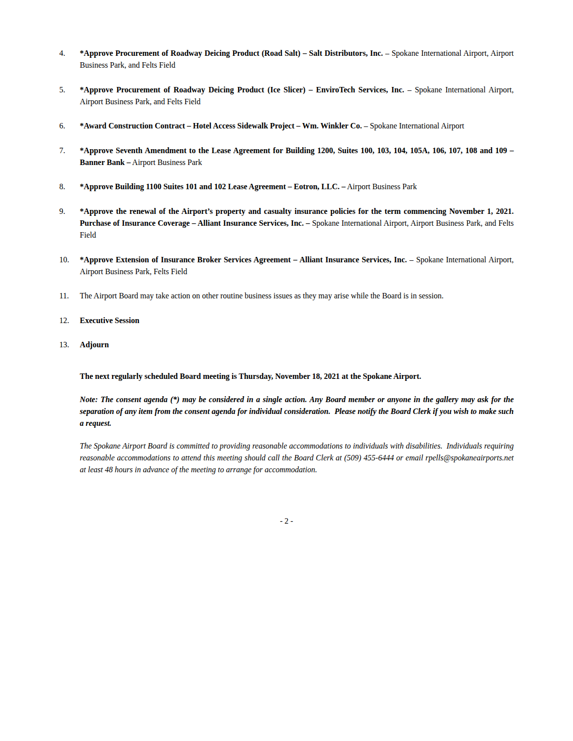4. *Approve Procurement of Roadway Deicing Product (Road Salt) – Salt Distributors, Inc. – Spokane International Airport, Airport Business Park, and Felts Field
5. *Approve Procurement of Roadway Deicing Product (Ice Slicer) – EnviroTech Services, Inc. – Spokane International Airport, Airport Business Park, and Felts Field
6. *Award Construction Contract – Hotel Access Sidewalk Project – Wm. Winkler Co. – Spokane International Airport
7. *Approve Seventh Amendment to the Lease Agreement for Building 1200, Suites 100, 103, 104, 105A, 106, 107, 108 and 109 – Banner Bank – Airport Business Park
8. *Approve Building 1100 Suites 101 and 102 Lease Agreement – Eotron, LLC. – Airport Business Park
9. *Approve the renewal of the Airport’s property and casualty insurance policies for the term commencing November 1, 2021. Purchase of Insurance Coverage – Alliant Insurance Services, Inc. – Spokane International Airport, Airport Business Park, and Felts Field
10. *Approve Extension of Insurance Broker Services Agreement – Alliant Insurance Services, Inc. – Spokane International Airport, Airport Business Park, Felts Field
11. The Airport Board may take action on other routine business issues as they may arise while the Board is in session.
12. Executive Session
13. Adjourn
The next regularly scheduled Board meeting is Thursday, November 18, 2021 at the Spokane Airport.
Note: The consent agenda (*) may be considered in a single action. Any Board member or anyone in the gallery may ask for the separation of any item from the consent agenda for individual consideration. Please notify the Board Clerk if you wish to make such a request.
The Spokane Airport Board is committed to providing reasonable accommodations to individuals with disabilities. Individuals requiring reasonable accommodations to attend this meeting should call the Board Clerk at (509) 455-6444 or email rpells@spokaneairports.net at least 48 hours in advance of the meeting to arrange for accommodation.
- 2 -